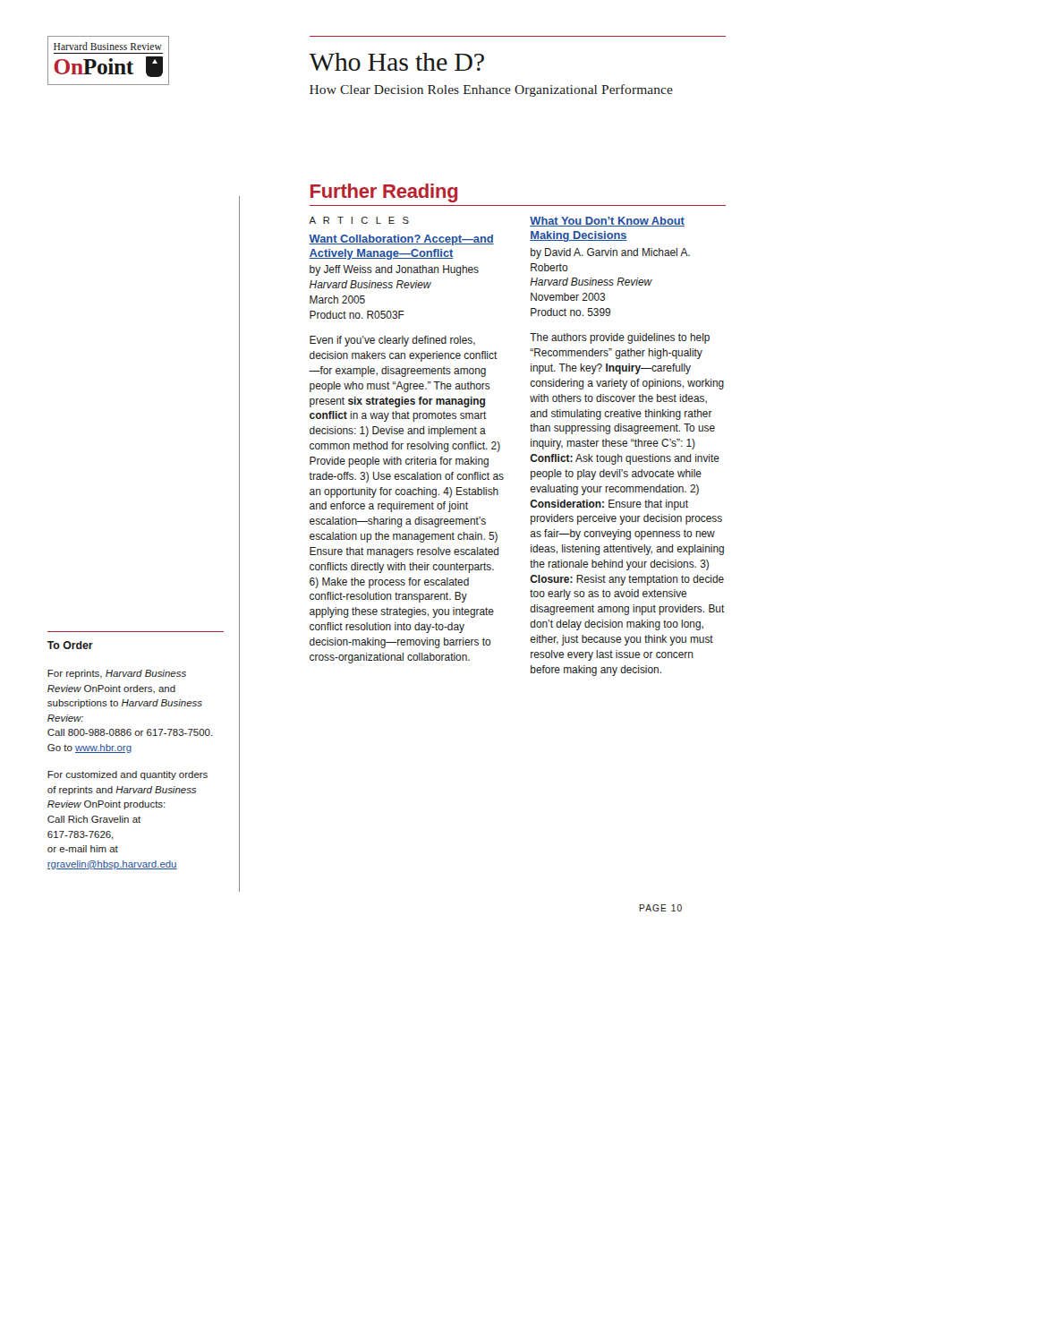Harvard Business Review
On Point
Who Has the D?
How Clear Decision Roles Enhance Organizational Performance
Further Reading
A R T I C L E S
Want Collaboration? Accept—and Actively Manage—Conflict
by Jeff Weiss and Jonathan Hughes
Harvard Business Review
March 2005
Product no. R0503F
Even if you’ve clearly defined roles, decision makers can experience conflict—for example, disagreements among people who must “Agree.” The authors present six strategies for managing conflict in a way that promotes smart decisions: 1) Devise and implement a common method for resolving conflict. 2) Provide people with criteria for making trade-offs. 3) Use escalation of conflict as an opportunity for coaching. 4) Establish and enforce a requirement of joint escalation—sharing a disagreement’s escalation up the management chain. 5) Ensure that managers resolve escalated conflicts directly with their counterparts. 6) Make the process for escalated conflict-resolution transparent. By applying these strategies, you integrate conflict resolution into day-to-day decision-making—removing barriers to cross-organizational collaboration.
What You Don’t Know About Making Decisions
by David A. Garvin and Michael A. Roberto
Harvard Business Review
November 2003
Product no. 5399
The authors provide guidelines to help “Recommenders” gather high-quality input. The key? Inquiry—carefully considering a variety of opinions, working with others to discover the best ideas, and stimulating creative thinking rather than suppressing disagreement. To use inquiry, master these “three C’s”: 1) Conflict: Ask tough questions and invite people to play devil’s advocate while evaluating your recommendation. 2) Consideration: Ensure that input providers perceive your decision process as fair—by conveying openness to new ideas, listening attentively, and explaining the rationale behind your decisions. 3) Closure: Resist any temptation to decide too early so as to avoid extensive disagreement among input providers. But don’t delay decision making too long, either, just because you think you must resolve every last issue or concern before making any decision.
To Order
For reprints, Harvard Business Review OnPoint orders, and subscriptions to Harvard Business Review:
Call 800-988-0886 or 617-783-7500.
Go to www.hbr.org
For customized and quantity orders of reprints and Harvard Business Review OnPoint products:
Call Rich Gravelin at
617-783-7626,
or e-mail him at
rgravelin@hbsp.harvard.edu
page 10